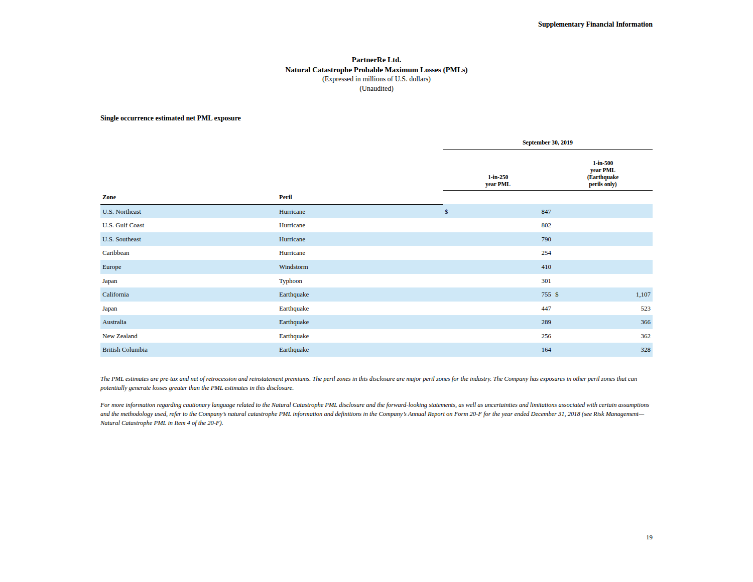Supplementary Financial Information
PartnerRe Ltd.
Natural Catastrophe Probable Maximum Losses (PMLs)
(Expressed in millions of U.S. dollars)
(Unaudited)
Single occurrence estimated net PML exposure
| | | September 30, 2019 |
| --- | --- | --- |
| | | 1-in-250 year PML | 1-in-500 year PML (Earthquake perils only) |
| Zone | Peril | | |
| U.S. Northeast | Hurricane | $ | 847 | | |
| U.S. Gulf Coast | Hurricane | | 802 | | |
| U.S. Southeast | Hurricane | | 790 | | |
| Caribbean | Hurricane | | 254 | | |
| Europe | Windstorm | | 410 | | |
| Japan | Typhoon | | 301 | | |
| California | Earthquake | | 755 | $ | 1,107 |
| Japan | Earthquake | | 447 | | 523 |
| Australia | Earthquake | | 289 | | 366 |
| New Zealand | Earthquake | | 256 | | 362 |
| British Columbia | Earthquake | | 164 | | 328 |
The PML estimates are pre-tax and net of retrocession and reinstatement premiums. The peril zones in this disclosure are major peril zones for the industry. The Company has exposures in other peril zones that can potentially generate losses greater than the PML estimates in this disclosure.
For more information regarding cautionary language related to the Natural Catastrophe PML disclosure and the forward-looking statements, as well as uncertainties and limitations associated with certain assumptions and the methodology used, refer to the Company’s natural catastrophe PML information and definitions in the Company’s Annual Report on Form 20-F for the year ended December 31, 2018 (see Risk Management—Natural Catastrophe PML in Item 4 of the 20-F).
19